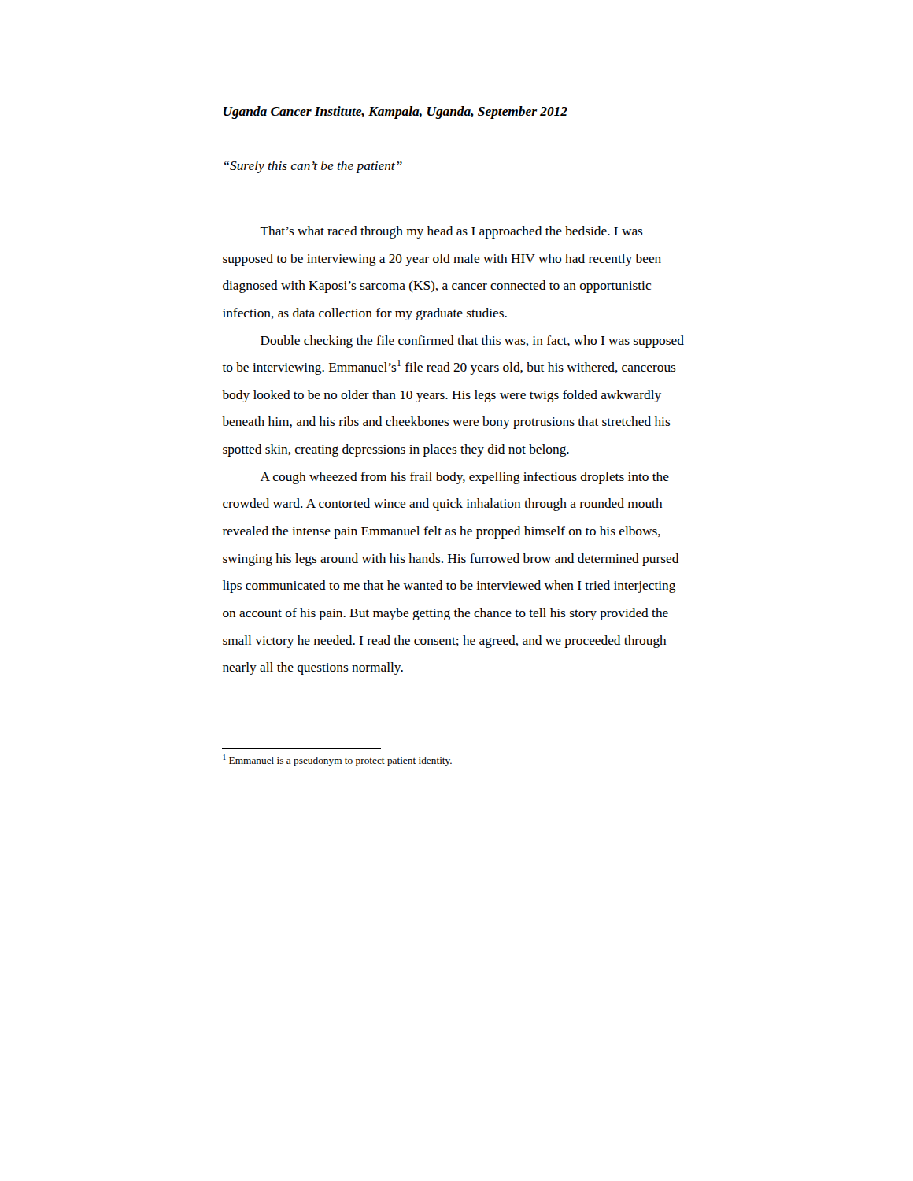Uganda Cancer Institute, Kampala, Uganda, September 2012
“Surely this can’t be the patient”
That’s what raced through my head as I approached the bedside. I was supposed to be interviewing a 20 year old male with HIV who had recently been diagnosed with Kaposi’s sarcoma (KS), a cancer connected to an opportunistic infection, as data collection for my graduate studies.
Double checking the file confirmed that this was, in fact, who I was supposed to be interviewing. Emmanuel’s1 file read 20 years old, but his withered, cancerous body looked to be no older than 10 years. His legs were twigs folded awkwardly beneath him, and his ribs and cheekbones were bony protrusions that stretched his spotted skin, creating depressions in places they did not belong.
A cough wheezed from his frail body, expelling infectious droplets into the crowded ward. A contorted wince and quick inhalation through a rounded mouth revealed the intense pain Emmanuel felt as he propped himself on to his elbows, swinging his legs around with his hands. His furrowed brow and determined pursed lips communicated to me that he wanted to be interviewed when I tried interjecting on account of his pain. But maybe getting the chance to tell his story provided the small victory he needed. I read the consent; he agreed, and we proceeded through nearly all the questions normally.
1 Emmanuel is a pseudonym to protect patient identity.